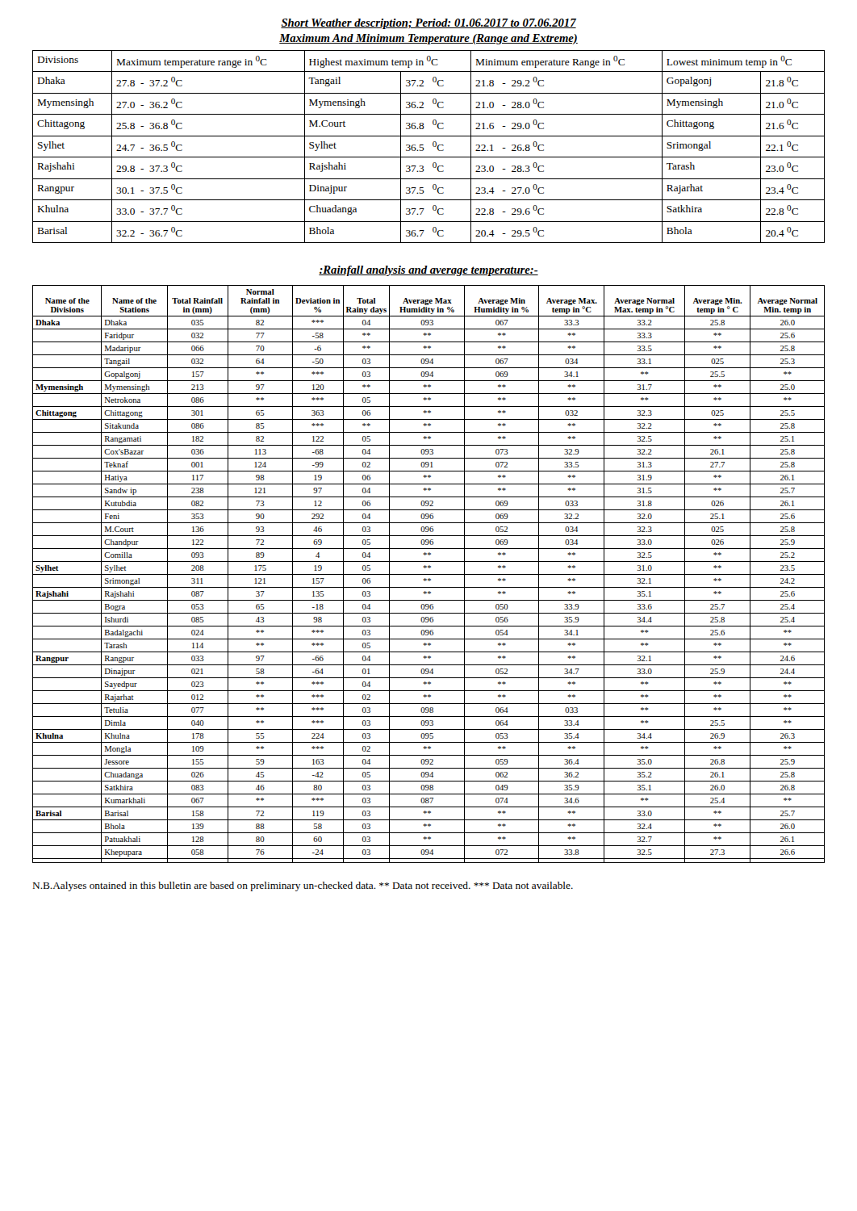Short Weather description; Period: 01.06.2017 to 07.06.2017
Maximum And Minimum Temperature (Range and Extreme)
| Divisions | Maximum temperature range in 0 C | Highest maximum temp in 0 C | Minimum emperature Range in 0 C | Lowest minimum temp in 0 C |
| --- | --- | --- | --- | --- |
| Dhaka | 27.8 - 37.2 0 C | Tangail | 37.2 0 C | 21.8 - 29.2 0 C | Gopalgonj | 21.8 0 C |
| Mymensingh | 27.0 - 36.2 0 C | Mymensingh | 36.2 0 C | 21.0 - 28.0 0 C | Mymensingh | 21.0 0 C |
| Chittagong | 25.8 - 36.8 0 C | M.Court | 36.8 0 C | 21.6 - 29.0 0 C | Chittagong | 21.6 0 C |
| Sylhet | 24.7 - 36.5 0 C | Sylhet | 36.5 0 C | 22.1 - 26.8 0 C | Srimongal | 22.1 0 C |
| Rajshahi | 29.8 - 37.3 0 C | Rajshahi | 37.3 0 C | 23.0 - 28.3 0 C | Tarash | 23.0 0 C |
| Rangpur | 30.1 - 37.5 0 C | Dinajpur | 37.5 0 C | 23.4 - 27.0 0 C | Rajarhat | 23.4 0 C |
| Khulna | 33.0 - 37.7 0 C | Chuadanga | 37.7 0 C | 22.8 - 29.6 0 C | Satkhira | 22.8 0 C |
| Barisal | 32.2 - 36.7 0 C | Bhola | 36.7 0 C | 20.4 - 29.5 0 C | Bhola | 20.4 0 C |
:Rainfall analysis and average temperature:-
| Name of the Divisions | Name of the Stations | Total Rainfall in (mm) | Normal Rainfall in (mm) | Deviation in % | Total Rainy days | Average Max Humidity in % | Average Min Humidity in % | Average Max. temp in °C | Average Normal Max. temp in °C | Average Min. temp in ° C | Average Normal Min. temp in |
| --- | --- | --- | --- | --- | --- | --- | --- | --- | --- | --- | --- |
| Dhaka | Dhaka | 035 | 82 | *** | 04 | 093 | 067 | 33.3 | 33.2 | 25.8 | 26.0 |
| | Faridpur | 032 | 77 | -58 | ** | ** | ** | ** | 33.3 | ** | 25.6 |
| | Madaripur | 066 | 70 | -6 | ** | ** | ** | ** | 33.5 | ** | 25.8 |
| | Tangail | 032 | 64 | -50 | 03 | 094 | 067 | 034 | 33.1 | 025 | 25.3 |
| | Gopalgonj | 157 | ** | *** | 03 | 094 | 069 | 34.1 | ** | 25.5 | ** |
| Mymensingh | Mymensingh | 213 | 97 | 120 | ** | ** | ** | ** | 31.7 | ** | 25.0 |
| | Netrokona | 086 | ** | *** | 05 | ** | ** | ** | ** | ** | ** |
| Chittagong | Chittagong | 301 | 65 | 363 | 06 | ** | ** | 032 | 32.3 | 025 | 25.5 |
| | Sitakunda | 086 | 85 | *** | ** | ** | ** | ** | 32.2 | ** | 25.8 |
| | Rangamati | 182 | 82 | 122 | 05 | ** | ** | ** | 32.5 | ** | 25.1 |
| | Cox'sBazar | 036 | 113 | -68 | 04 | 093 | 073 | 32.9 | 32.2 | 26.1 | 25.8 |
| | Teknaf | 001 | 124 | -99 | 02 | 091 | 072 | 33.5 | 31.3 | 27.7 | 25.8 |
| | Hatiya | 117 | 98 | 19 | 06 | ** | ** | ** | 31.9 | ** | 26.1 |
| | Sandw ip | 238 | 121 | 97 | 04 | ** | ** | ** | 31.5 | ** | 25.7 |
| | Kutubdia | 082 | 73 | 12 | 06 | 092 | 069 | 033 | 31.8 | 026 | 26.1 |
| | Feni | 353 | 90 | 292 | 04 | 096 | 069 | 32.2 | 32.0 | 25.1 | 25.6 |
| | M.Court | 136 | 93 | 46 | 03 | 096 | 052 | 034 | 32.3 | 025 | 25.8 |
| | Chandpur | 122 | 72 | 69 | 05 | 096 | 069 | 034 | 33.0 | 026 | 25.9 |
| | Comilla | 093 | 89 | 4 | 04 | ** | ** | ** | 32.5 | ** | 25.2 |
| Sylhet | Sylhet | 208 | 175 | 19 | 05 | ** | ** | ** | 31.0 | ** | 23.5 |
| | Srimongal | 311 | 121 | 157 | 06 | ** | ** | ** | 32.1 | ** | 24.2 |
| Rajshahi | Rajshahi | 087 | 37 | 135 | 03 | ** | ** | ** | 35.1 | ** | 25.6 |
| | Bogra | 053 | 65 | -18 | 04 | 096 | 050 | 33.9 | 33.6 | 25.7 | 25.4 |
| | Ishurdi | 085 | 43 | 98 | 03 | 096 | 056 | 35.9 | 34.4 | 25.8 | 25.4 |
| | Badalgachi | 024 | ** | *** | 03 | 096 | 054 | 34.1 | ** | 25.6 | ** |
| | Tarash | 114 | ** | *** | 05 | ** | ** | ** | ** | ** | ** |
| Rangpur | Rangpur | 033 | 97 | -66 | 04 | ** | ** | ** | 32.1 | ** | 24.6 |
| | Dinajpur | 021 | 58 | -64 | 01 | 094 | 052 | 34.7 | 33.0 | 25.9 | 24.4 |
| | Sayedpur | 023 | ** | *** | 04 | ** | ** | ** | ** | ** | ** |
| | Rajarhat | 012 | ** | *** | 02 | ** | ** | ** | ** | ** | ** |
| | Tetulia | 077 | ** | *** | 03 | 098 | 064 | 033 | ** | ** | ** |
| | Dimla | 040 | ** | *** | 03 | 093 | 064 | 33.4 | ** | 25.5 | ** |
| Khulna | Khulna | 178 | 55 | 224 | 03 | 095 | 053 | 35.4 | 34.4 | 26.9 | 26.3 |
| | Mongla | 109 | ** | *** | 02 | ** | ** | ** | ** | ** | ** |
| | Jessore | 155 | 59 | 163 | 04 | 092 | 059 | 36.4 | 35.0 | 26.8 | 25.9 |
| | Chuadanga | 026 | 45 | -42 | 05 | 094 | 062 | 36.2 | 35.2 | 26.1 | 25.8 |
| | Satkhira | 083 | 46 | 80 | 03 | 098 | 049 | 35.9 | 35.1 | 26.0 | 26.8 |
| | Kumarkhali | 067 | ** | *** | 03 | 087 | 074 | 34.6 | ** | 25.4 | ** |
| Barisal | Barisal | 158 | 72 | 119 | 03 | ** | ** | ** | 33.0 | ** | 25.7 |
| | Bhola | 139 | 88 | 58 | 03 | ** | ** | ** | 32.4 | ** | 26.0 |
| | Patuakhali | 128 | 80 | 60 | 03 | ** | ** | ** | 32.7 | ** | 26.1 |
| | Khepupara | 058 | 76 | -24 | 03 | 094 | 072 | 33.8 | 32.5 | 27.3 | 26.6 |
N.B.Aalyses ontained in this bulletin are based on preliminary un-checked data. ** Data not received. *** Data not available.